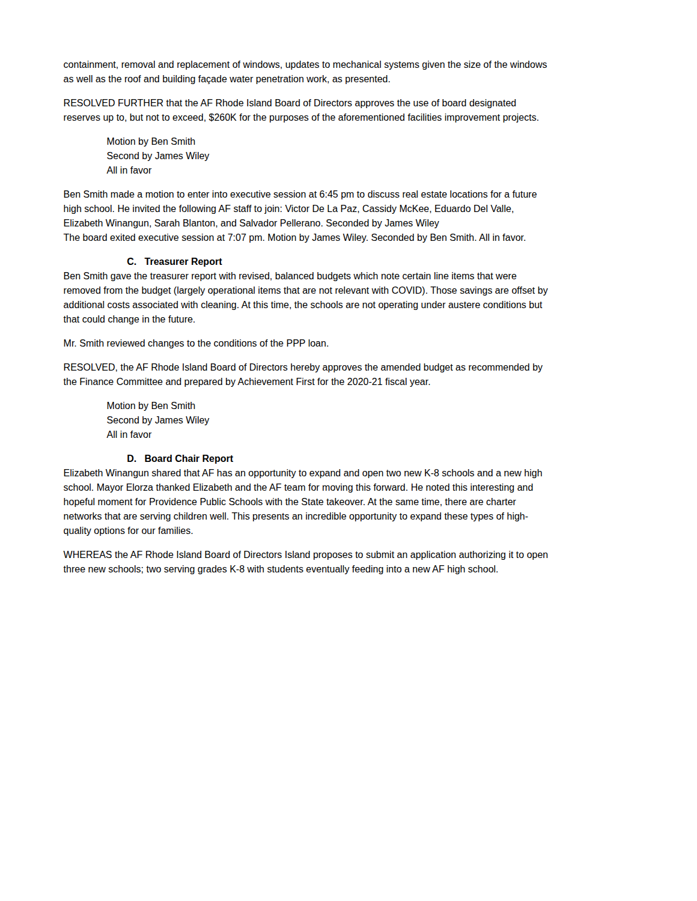containment, removal and replacement of windows, updates to mechanical systems given the size of the windows as well as the roof and building façade water penetration work, as presented.
RESOLVED FURTHER that the AF Rhode Island Board of Directors approves the use of board designated reserves up to, but not to exceed, $260K for the purposes of the aforementioned facilities improvement projects.
Motion by Ben Smith
Second by James Wiley
All in favor
Ben Smith made a motion to enter into executive session at 6:45 pm to discuss real estate locations for a future high school. He invited the following AF staff to join: Victor De La Paz, Cassidy McKee, Eduardo Del Valle, Elizabeth Winangun, Sarah Blanton, and Salvador Pellerano. Seconded by James Wiley
The board exited executive session at 7:07 pm. Motion by James Wiley. Seconded by Ben Smith. All in favor.
C. Treasurer Report
Ben Smith gave the treasurer report with revised, balanced budgets which note certain line items that were removed from the budget (largely operational items that are not relevant with COVID). Those savings are offset by additional costs associated with cleaning. At this time, the schools are not operating under austere conditions but that could change in the future.
Mr. Smith reviewed changes to the conditions of the PPP loan.
RESOLVED, the AF Rhode Island Board of Directors hereby approves the amended budget as recommended by the Finance Committee and prepared by Achievement First for the 2020-21 fiscal year.
Motion by Ben Smith
Second by James Wiley
All in favor
D. Board Chair Report
Elizabeth Winangun shared that AF has an opportunity to expand and open two new K-8 schools and a new high school. Mayor Elorza thanked Elizabeth and the AF team for moving this forward. He noted this interesting and hopeful moment for Providence Public Schools with the State takeover. At the same time, there are charter networks that are serving children well. This presents an incredible opportunity to expand these types of high-quality options for our families.
WHEREAS the AF Rhode Island Board of Directors Island proposes to submit an application authorizing it to open three new schools; two serving grades K-8 with students eventually feeding into a new AF high school.